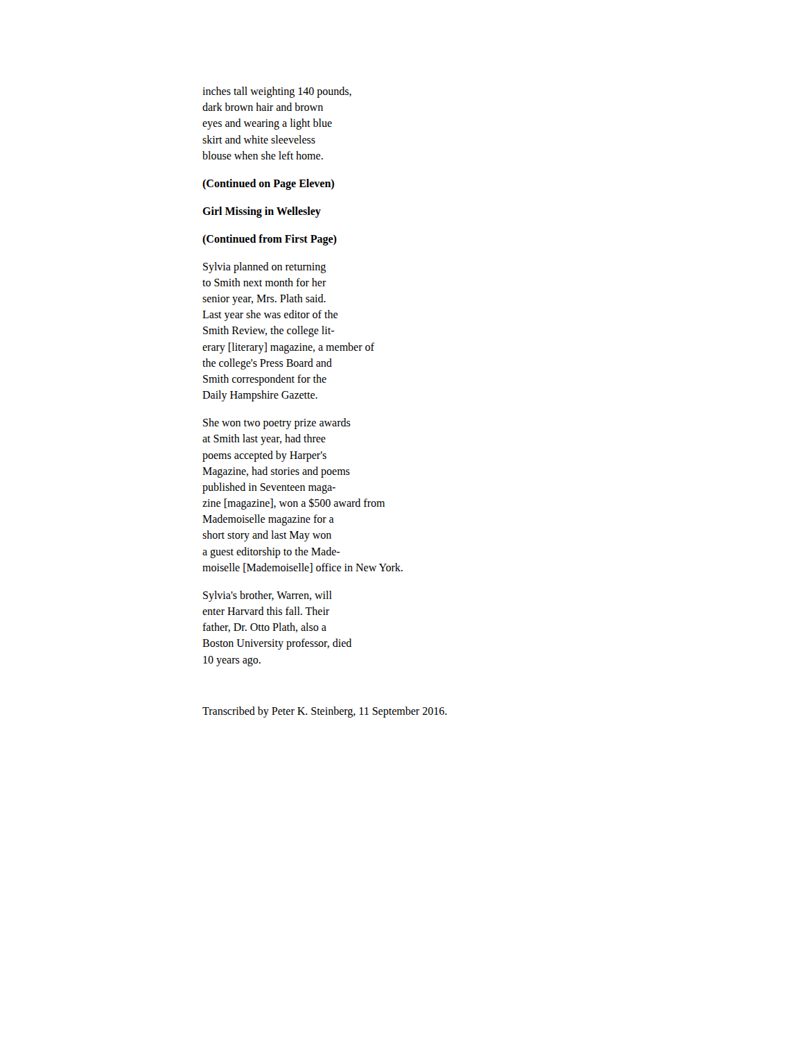inches tall weighting 140 pounds,
dark brown hair and brown
eyes and wearing a light blue
skirt and white sleeveless
blouse when she left home.
(Continued on Page Eleven)
Girl Missing in Wellesley
(Continued from First Page)
Sylvia planned on returning
to Smith next month for her
senior year, Mrs. Plath said.
Last year she was editor of the
Smith Review, the college lit-
erary [literary] magazine, a member of
the college's Press Board and
Smith correspondent for the
Daily Hampshire Gazette.
She won two poetry prize awards
at Smith last year, had three
poems accepted by Harper's
Magazine, had stories and poems
published in Seventeen maga-
zine [magazine], won a $500 award from
Mademoiselle magazine for a
short story and last May won
a guest editorship to the Made-
moiselle [Mademoiselle] office in New York.
Sylvia's brother, Warren, will
enter Harvard this fall. Their
father, Dr. Otto Plath, also a
Boston University professor, died
10 years ago.
Transcribed by Peter K. Steinberg, 11 September 2016.